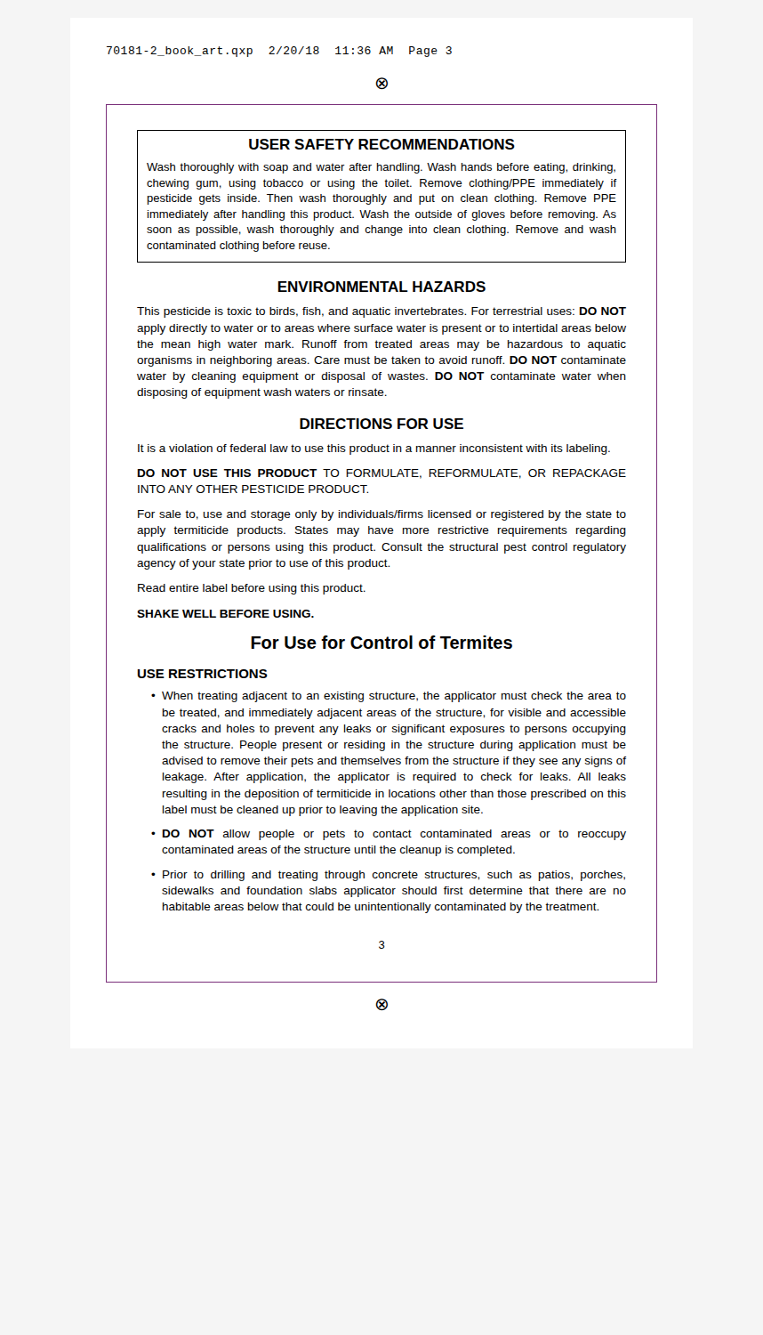70181-2_book_art.qxp 2/20/18 11:36 AM Page 3
⊗
USER SAFETY RECOMMENDATIONS
Wash thoroughly with soap and water after handling. Wash hands before eating, drinking, chewing gum, using tobacco or using the toilet. Remove clothing/PPE immediately if pesticide gets inside. Then wash thoroughly and put on clean clothing. Remove PPE immediately after handling this product. Wash the outside of gloves before removing. As soon as possible, wash thoroughly and change into clean clothing. Remove and wash contaminated clothing before reuse.
ENVIRONMENTAL HAZARDS
This pesticide is toxic to birds, fish, and aquatic invertebrates. For terrestrial uses: DO NOT apply directly to water or to areas where surface water is present or to intertidal areas below the mean high water mark. Runoff from treated areas may be hazardous to aquatic organisms in neighboring areas. Care must be taken to avoid runoff. DO NOT contaminate water by cleaning equipment or disposal of wastes. DO NOT contaminate water when disposing of equipment wash waters or rinsate.
DIRECTIONS FOR USE
It is a violation of federal law to use this product in a manner inconsistent with its labeling.
DO NOT USE THIS PRODUCT TO FORMULATE, REFORMULATE, OR REPACKAGE INTO ANY OTHER PESTICIDE PRODUCT.
For sale to, use and storage only by individuals/firms licensed or registered by the state to apply termiticide products. States may have more restrictive requirements regarding qualifications or persons using this product. Consult the structural pest control regulatory agency of your state prior to use of this product.
Read entire label before using this product.
SHAKE WELL BEFORE USING.
For Use for Control of Termites
USE RESTRICTIONS
When treating adjacent to an existing structure, the applicator must check the area to be treated, and immediately adjacent areas of the structure, for visible and accessible cracks and holes to prevent any leaks or significant exposures to persons occupying the structure. People present or residing in the structure during application must be advised to remove their pets and themselves from the structure if they see any signs of leakage. After application, the applicator is required to check for leaks. All leaks resulting in the deposition of termiticide in locations other than those prescribed on this label must be cleaned up prior to leaving the application site.
DO NOT allow people or pets to contact contaminated areas or to reoccupy contaminated areas of the structure until the cleanup is completed.
Prior to drilling and treating through concrete structures, such as patios, porches, sidewalks and foundation slabs applicator should first determine that there are no habitable areas below that could be unintentionally contaminated by the treatment.
3
⊗